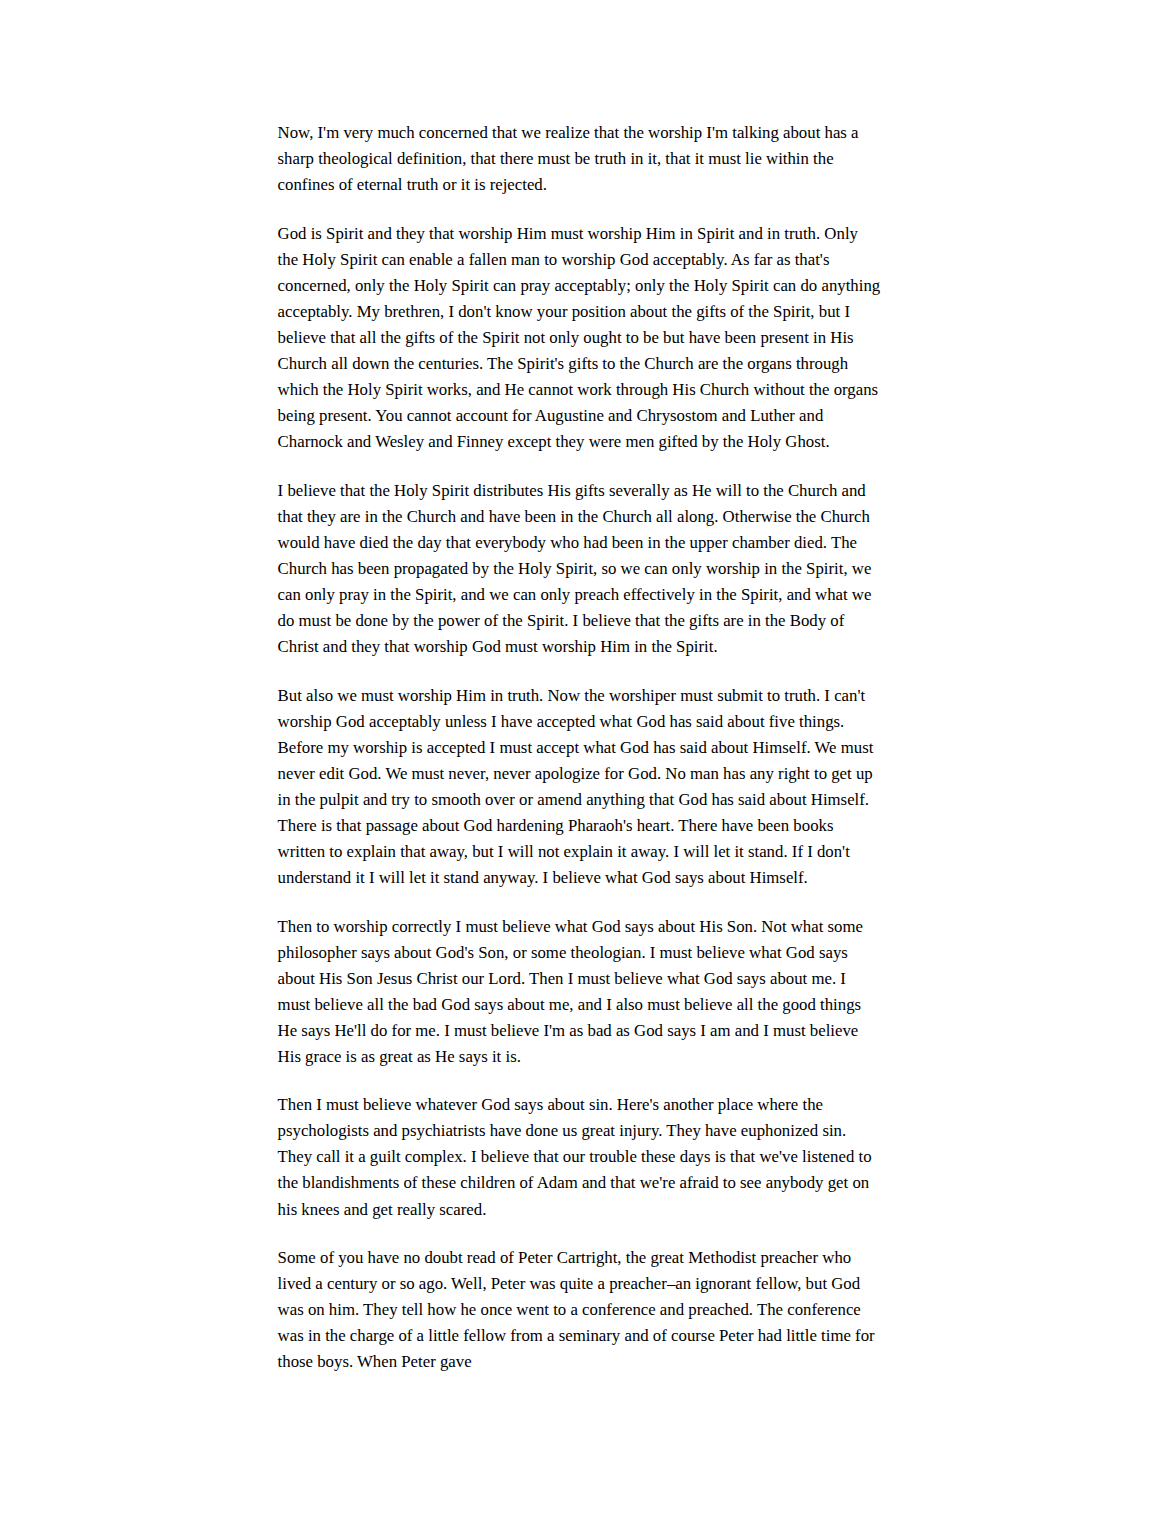Now, I'm very much concerned that we realize that the worship I'm talking about has a sharp theological definition, that there must be truth in it, that it must lie within the confines of eternal truth or it is rejected.
God is Spirit and they that worship Him must worship Him in Spirit and in truth. Only the Holy Spirit can enable a fallen man to worship God acceptably. As far as that's concerned, only the Holy Spirit can pray acceptably; only the Holy Spirit can do anything acceptably. My brethren, I don't know your position about the gifts of the Spirit, but I believe that all the gifts of the Spirit not only ought to be but have been present in His Church all down the centuries. The Spirit's gifts to the Church are the organs through which the Holy Spirit works, and He cannot work through His Church without the organs being present. You cannot account for Augustine and Chrysostom and Luther and Charnock and Wesley and Finney except they were men gifted by the Holy Ghost.
I believe that the Holy Spirit distributes His gifts severally as He will to the Church and that they are in the Church and have been in the Church all along. Otherwise the Church would have died the day that everybody who had been in the upper chamber died. The Church has been propagated by the Holy Spirit, so we can only worship in the Spirit, we can only pray in the Spirit, and we can only preach effectively in the Spirit, and what we do must be done by the power of the Spirit. I believe that the gifts are in the Body of Christ and they that worship God must worship Him in the Spirit.
But also we must worship Him in truth. Now the worshiper must submit to truth. I can't worship God acceptably unless I have accepted what God has said about five things. Before my worship is accepted I must accept what God has said about Himself. We must never edit God. We must never, never apologize for God. No man has any right to get up in the pulpit and try to smooth over or amend anything that God has said about Himself. There is that passage about God hardening Pharaoh's heart. There have been books written to explain that away, but I will not explain it away. I will let it stand. If I don't understand it I will let it stand anyway. I believe what God says about Himself.
Then to worship correctly I must believe what God says about His Son. Not what some philosopher says about God's Son, or some theologian. I must believe what God says about His Son Jesus Christ our Lord. Then I must believe what God says about me. I must believe all the bad God says about me, and I also must believe all the good things He says He'll do for me. I must believe I'm as bad as God says I am and I must believe His grace is as great as He says it is.
Then I must believe whatever God says about sin. Here's another place where the psychologists and psychiatrists have done us great injury. They have euphonized sin. They call it a guilt complex. I believe that our trouble these days is that we've listened to the blandishments of these children of Adam and that we're afraid to see anybody get on his knees and get really scared.
Some of you have no doubt read of Peter Cartright, the great Methodist preacher who lived a century or so ago. Well, Peter was quite a preacher–an ignorant fellow, but God was on him. They tell how he once went to a conference and preached. The conference was in the charge of a little fellow from a seminary and of course Peter had little time for those boys. When Peter gave